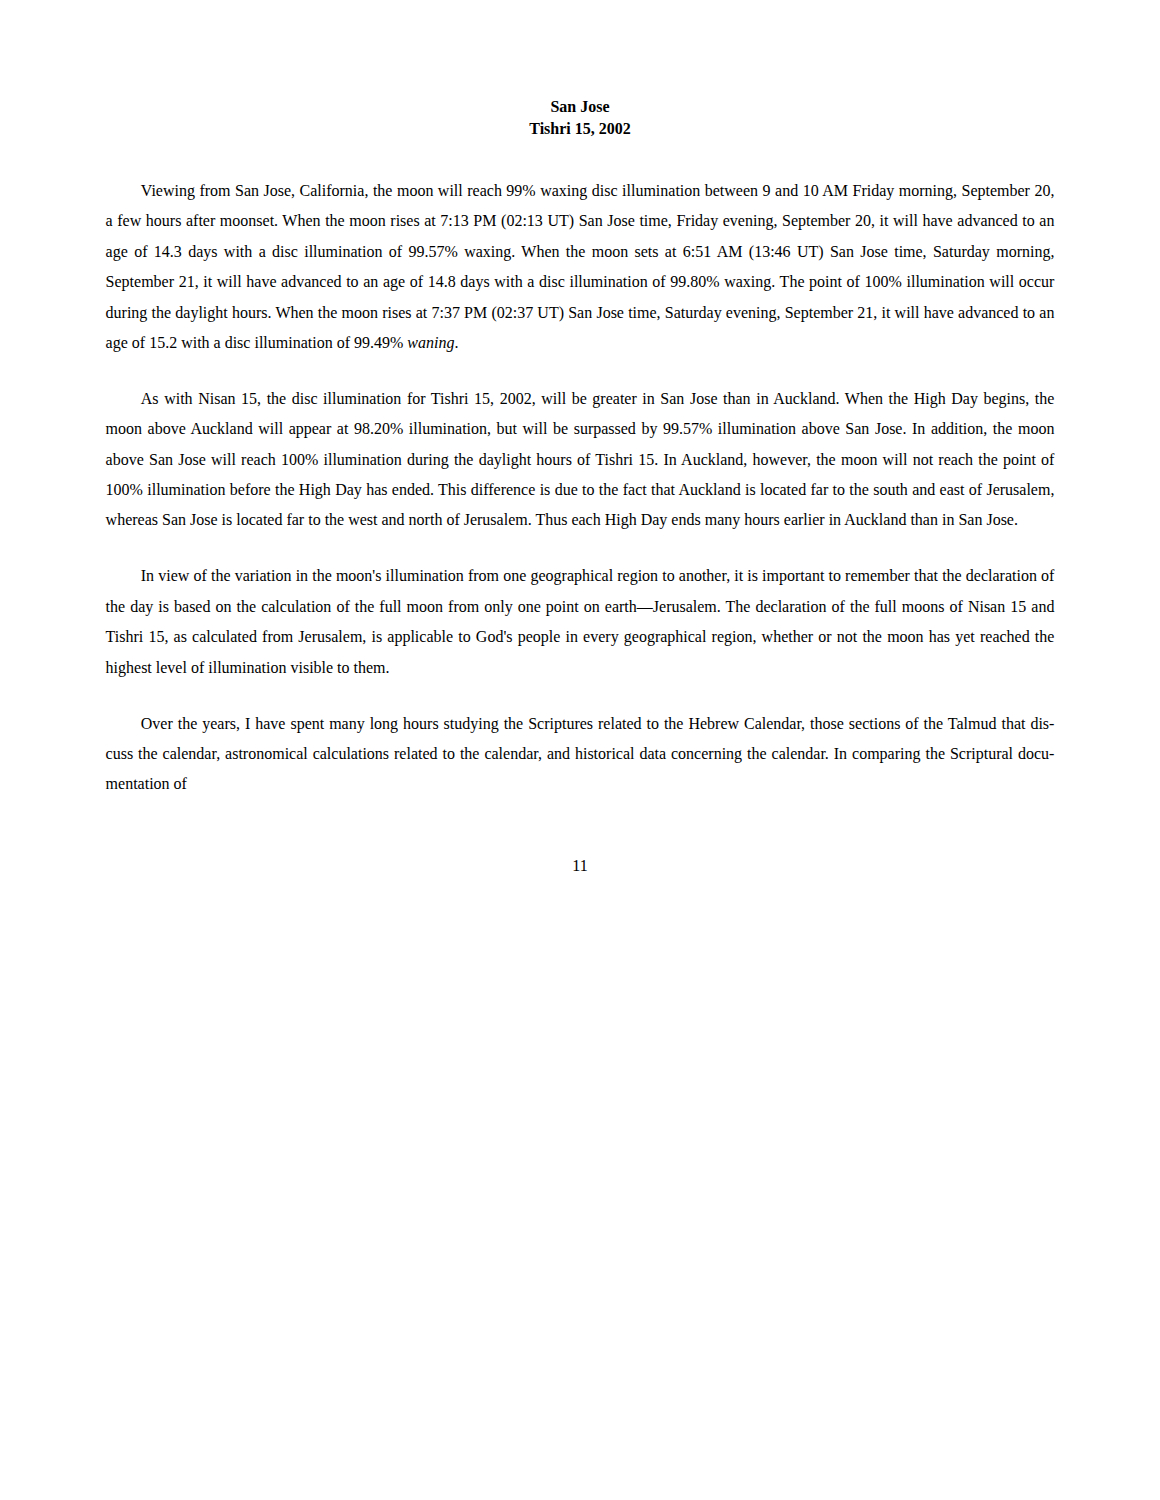San Jose
Tishri 15, 2002
Viewing from San Jose, California, the moon will reach 99% waxing disc illumination between 9 and 10 AM Friday morning, September 20, a few hours after moonset. When the moon rises at 7:13 PM (02:13 UT) San Jose time, Friday evening, September 20, it will have advanced to an age of 14.3 days with a disc illumination of 99.57% waxing. When the moon sets at 6:51 AM (13:46 UT) San Jose time, Saturday morning, September 21, it will have advanced to an age of 14.8 days with a disc illumination of 99.80% waxing. The point of 100% illumination will occur during the daylight hours. When the moon rises at 7:37 PM (02:37 UT) San Jose time, Saturday evening, September 21, it will have advanced to an age of 15.2 with a disc illumination of 99.49% waning.
As with Nisan 15, the disc illumination for Tishri 15, 2002, will be greater in San Jose than in Auckland. When the High Day begins, the moon above Auckland will appear at 98.20% illumination, but will be surpassed by 99.57% illumination above San Jose. In addition, the moon above San Jose will reach 100% illumination during the daylight hours of Tishri 15. In Auckland, however, the moon will not reach the point of 100% illumination before the High Day has ended. This difference is due to the fact that Auckland is located far to the south and east of Jerusalem, whereas San Jose is located far to the west and north of Jerusalem. Thus each High Day ends many hours earlier in Auckland than in San Jose.
In view of the variation in the moon's illumination from one geographical region to another, it is important to remember that the declaration of the day is based on the calculation of the full moon from only one point on earth—Jerusalem. The declaration of the full moons of Nisan 15 and Tishri 15, as calculated from Jerusalem, is applicable to God's people in every geographical region, whether or not the moon has yet reached the highest level of illumination visible to them.
Over the years, I have spent many long hours studying the Scriptures related to the Hebrew Calendar, those sections of the Talmud that discuss the calendar, astronomical calculations related to the calendar, and historical data concerning the calendar. In comparing the Scriptural documentation of
11